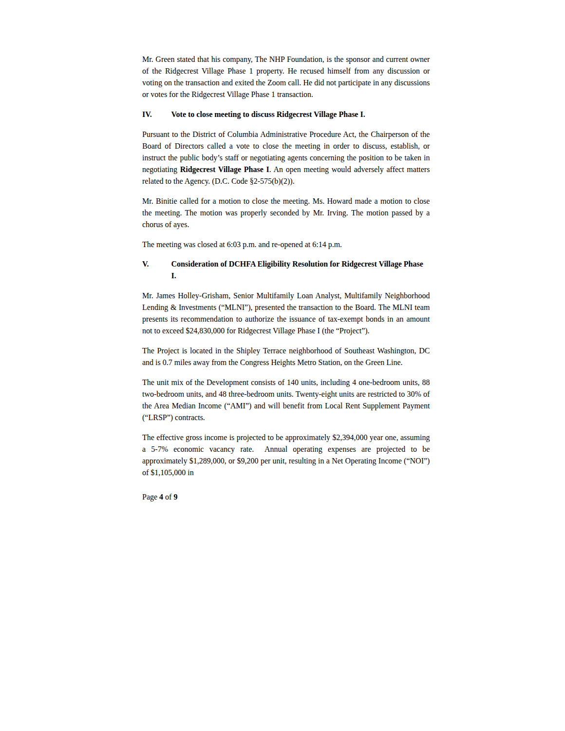Mr. Green stated that his company, The NHP Foundation, is the sponsor and current owner of the Ridgecrest Village Phase 1 property. He recused himself from any discussion or voting on the transaction and exited the Zoom call. He did not participate in any discussions or votes for the Ridgecrest Village Phase 1 transaction.
IV. Vote to close meeting to discuss Ridgecrest Village Phase I.
Pursuant to the District of Columbia Administrative Procedure Act, the Chairperson of the Board of Directors called a vote to close the meeting in order to discuss, establish, or instruct the public body’s staff or negotiating agents concerning the position to be taken in negotiating Ridgecrest Village Phase I. An open meeting would adversely affect matters related to the Agency. (D.C. Code §2-575(b)(2)).
Mr. Binitie called for a motion to close the meeting. Ms. Howard made a motion to close the meeting. The motion was properly seconded by Mr. Irving. The motion passed by a chorus of ayes.
The meeting was closed at 6:03 p.m. and re-opened at 6:14 p.m.
V. Consideration of DCHFA Eligibility Resolution for Ridgecrest Village Phase I.
Mr. James Holley-Grisham, Senior Multifamily Loan Analyst, Multifamily Neighborhood Lending & Investments (“MLNI”), presented the transaction to the Board. The MLNI team presents its recommendation to authorize the issuance of tax-exempt bonds in an amount not to exceed $24,830,000 for Ridgecrest Village Phase I (the “Project”).
The Project is located in the Shipley Terrace neighborhood of Southeast Washington, DC and is 0.7 miles away from the Congress Heights Metro Station, on the Green Line.
The unit mix of the Development consists of 140 units, including 4 one-bedroom units, 88 two-bedroom units, and 48 three-bedroom units. Twenty-eight units are restricted to 30% of the Area Median Income (“AMI”) and will benefit from Local Rent Supplement Payment (“LRSP”) contracts.
The effective gross income is projected to be approximately $2,394,000 year one, assuming a 5-7% economic vacancy rate. Annual operating expenses are projected to be approximately $1,289,000, or $9,200 per unit, resulting in a Net Operating Income (“NOI”) of $1,105,000 in
Page 4 of 9